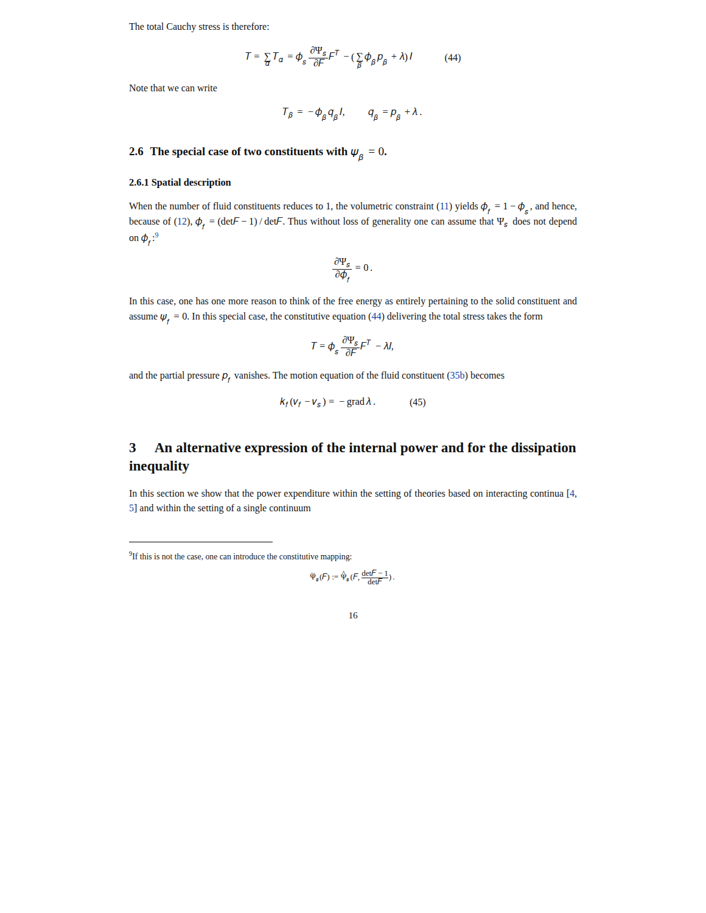The total Cauchy stress is therefore:
T = ∑ α Tα = ϕs ∂Ψs ∂F FT − ( ∑ β ϕβ pβ + λ ) I
(44)
Note that we can write
Tβ = − ϕβ qβ I , qβ = pβ + λ .
2.6 The special case of two constituents with ψβ=0 .
2.6.1 Spatial description
When the number of fluid constituents reduces to 1, the volumetric constraint (11) yields ϕf=1−ϕs , and hence, because of (12), ϕf= (detF−1) /detF . Thus without loss of generality one can assume that Ψs does not depend on ϕf :9
∂Ψs ∂ϕf = 0 .
In this case, one has one more reason to think of the free energy as entirely pertaining to the solid constituent and assume ψf=0 . In this special case, the constitutive equation (44) delivering the total stress takes the form
T = ϕs ∂Ψs ∂F FT − λ I ,
and the partial pressure pf vanishes. The motion equation of the fluid constituent (35b) becomes
kf ( vf − vs ) = − grad λ .
(45)
3 An alternative expression of the internal power and for the dissipation inequality
In this section we show that the power expenditure within the setting of theories based on interacting continua [4, 5] and within the setting of a single continuum
9If this is not the case, one can introduce the constitutive mapping:
Ψ~ ⁡ s (F) := Ψ^ s ( F , detF−1 detF ) .
16